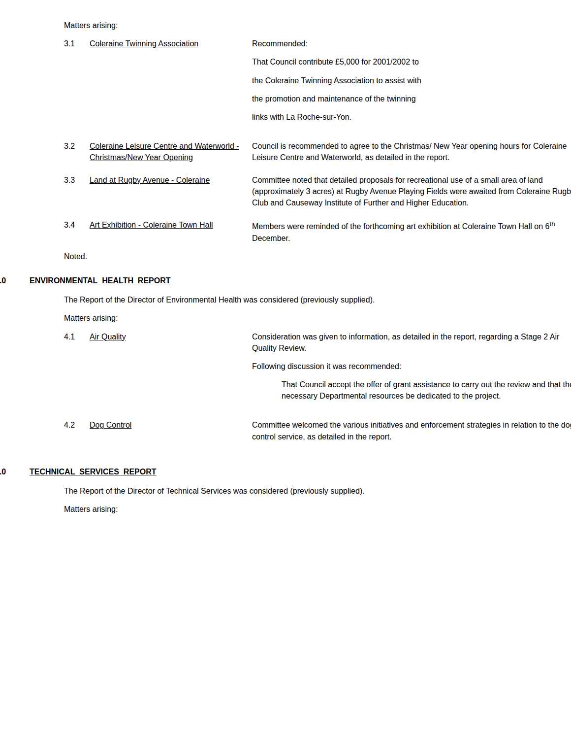Matters arising:
| 3.1 | Coleraine Twinning Association | Recommended: That Council contribute £5,000 for 2001/2002 to the Coleraine Twinning Association to assist with the promotion and maintenance of the twinning links with La Roche-sur-Yon. |
| 3.2 | Coleraine Leisure Centre and Waterworld - Christmas/New Year Opening | Council is recommended to agree to the Christmas/ New Year opening hours for Coleraine Leisure Centre and Waterworld, as detailed in the report. |
| 3.3 | Land at Rugby Avenue - Coleraine | Committee noted that detailed proposals for recreational use of a small area of land (approximately 3 acres) at Rugby Avenue Playing Fields were awaited from Coleraine Rugby Club and Causeway Institute of Further and Higher Education. |
| 3.4 | Art Exhibition - Coleraine Town Hall | Members were reminded of the forthcoming art exhibition at Coleraine Town Hall on 6 th December. |
Noted.
4.0 ENVIRONMENTAL HEALTH REPORT
The Report of the Director of Environmental Health was considered (previously supplied).
Matters arising:
| 4.1 | Air Quality | Consideration was given to information, as detailed in the report, regarding a Stage 2 Air Quality Review. Following discussion it was recommended: That Council accept the offer of grant assistance to carry out the review and that the necessary Departmental resources be dedicated to the project. |
| 4.2 | Dog Control | Committee welcomed the various initiatives and enforcement strategies in relation to the dog control service, as detailed in the report. |
5.0 TECHNICAL SERVICES REPORT
The Report of the Director of Technical Services was considered (previously supplied).
Matters arising: